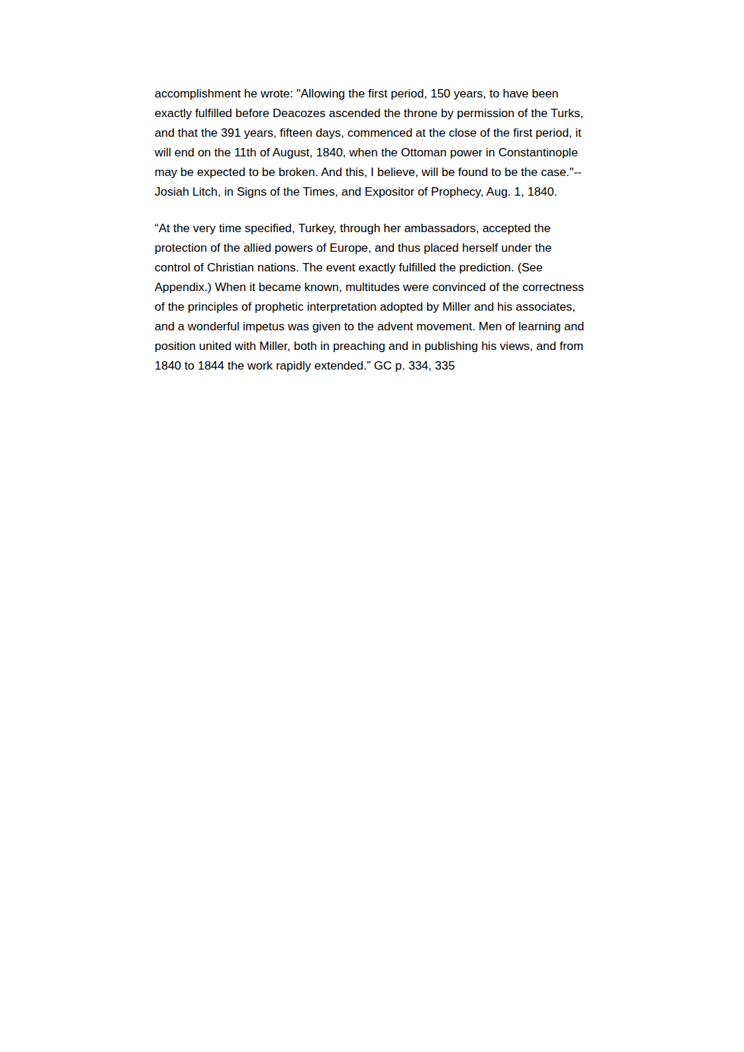accomplishment he wrote: "Allowing the first period, 150 years, to have been exactly fulfilled before Deacozes ascended the throne by permission of the Turks, and that the 391 years, fifteen days, commenced at the close of the first period, it will end on the 11th of August, 1840, when the Ottoman power in Constantinople may be expected to be broken. And this, I believe, will be found to be the case."--Josiah Litch, in Signs of the Times, and Expositor of Prophecy, Aug. 1, 1840.
“At the very time specified, Turkey, through her ambassadors, accepted the protection of the allied powers of Europe, and thus placed herself under the control of Christian nations. The event exactly fulfilled the prediction. (See Appendix.) When it became known, multitudes were convinced of the correctness of the principles of prophetic interpretation adopted by Miller and his associates, and a wonderful impetus was given to the advent movement. Men of learning and position united with Miller, both in preaching and in publishing his views, and from 1840 to 1844 the work rapidly extended.” GC p. 334, 335